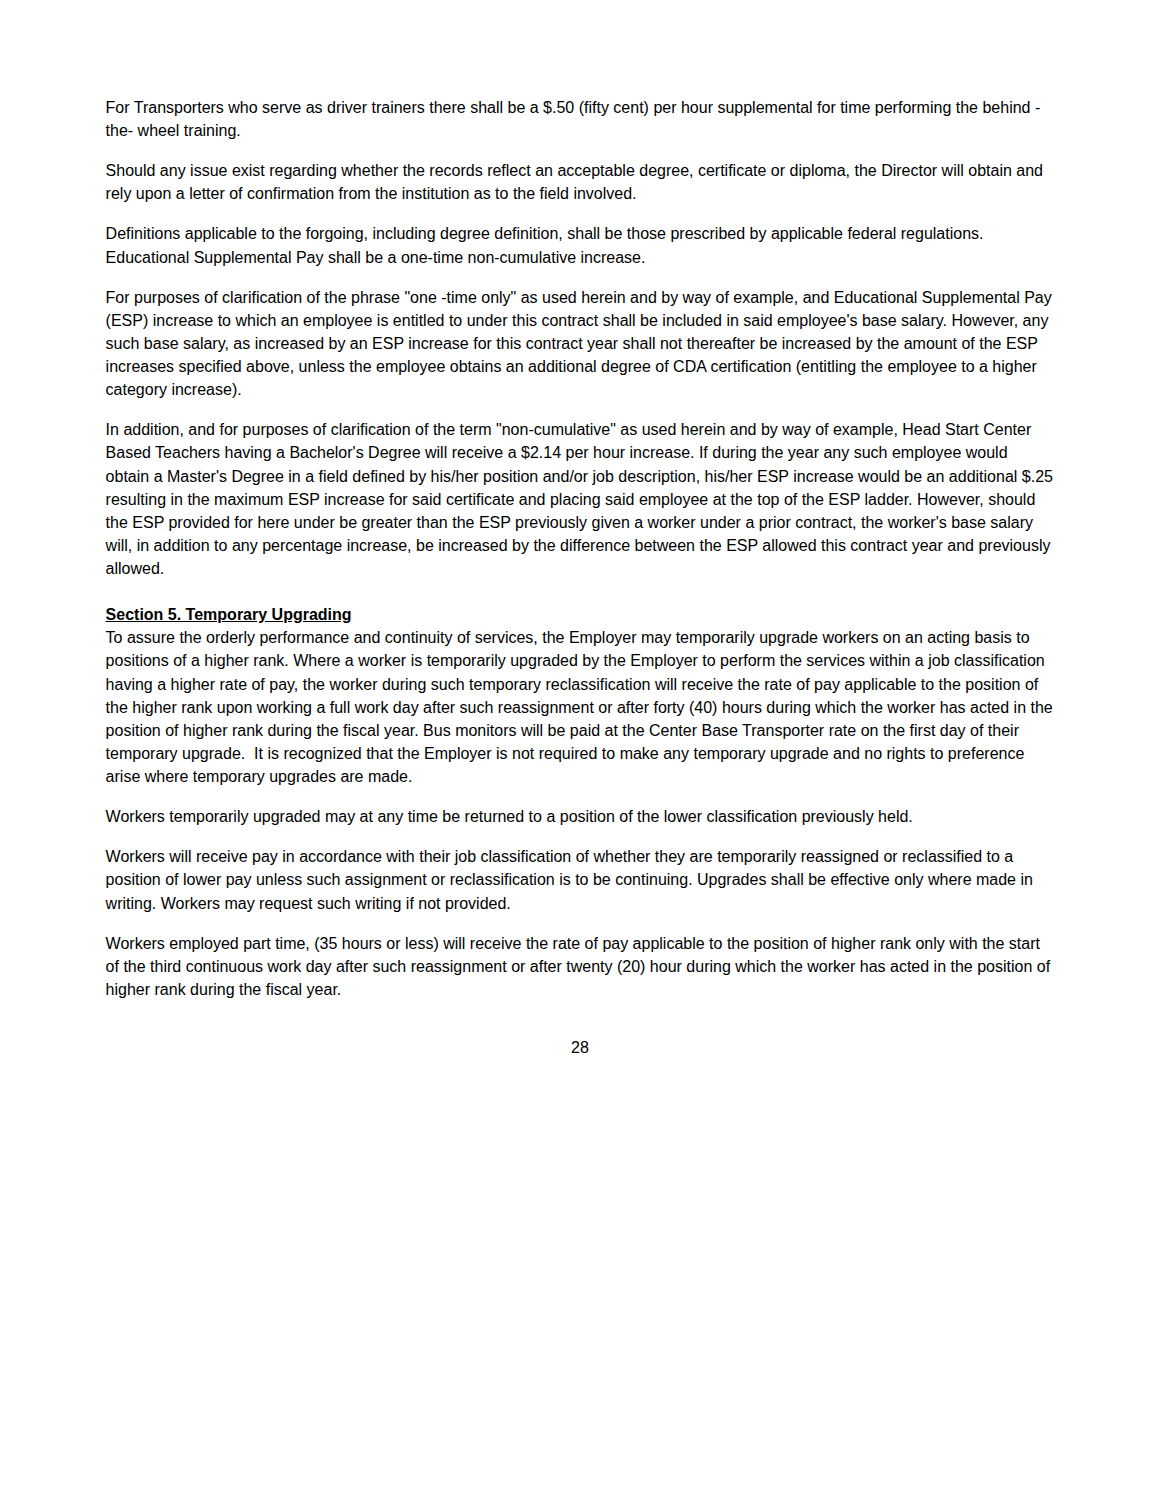For Transporters who serve as driver trainers there shall be a $.50 (fifty cent) per hour supplemental for time performing the behind - the- wheel training.
Should any issue exist regarding whether the records reflect an acceptable degree, certificate or diploma, the Director will obtain and rely upon a letter of confirmation from the institution as to the field involved.
Definitions applicable to the forgoing, including degree definition, shall be those prescribed by applicable federal regulations. Educational Supplemental Pay shall be a one-time non-cumulative increase.
For purposes of clarification of the phrase "one -time only" as used herein and by way of example, and Educational Supplemental Pay (ESP) increase to which an employee is entitled to under this contract shall be included in said employee's base salary. However, any such base salary, as increased by an ESP increase for this contract year shall not thereafter be increased by the amount of the ESP increases specified above, unless the employee obtains an additional degree of CDA certification (entitling the employee to a higher category increase).
In addition, and for purposes of clarification of the term "non-cumulative" as used herein and by way of example, Head Start Center Based Teachers having a Bachelor's Degree will receive a $2.14 per hour increase. If during the year any such employee would obtain a Master's Degree in a field defined by his/her position and/or job description, his/her ESP increase would be an additional $.25 resulting in the maximum ESP increase for said certificate and placing said employee at the top of the ESP ladder. However, should the ESP provided for here under be greater than the ESP previously given a worker under a prior contract, the worker's base salary will, in addition to any percentage increase, be increased by the difference between the ESP allowed this contract year and previously allowed.
Section 5. Temporary Upgrading
To assure the orderly performance and continuity of services, the Employer may temporarily upgrade workers on an acting basis to positions of a higher rank. Where a worker is temporarily upgraded by the Employer to perform the services within a job classification having a higher rate of pay, the worker during such temporary reclassification will receive the rate of pay applicable to the position of the higher rank upon working a full work day after such reassignment or after forty (40) hours during which the worker has acted in the position of higher rank during the fiscal year. Bus monitors will be paid at the Center Base Transporter rate on the first day of their temporary upgrade. It is recognized that the Employer is not required to make any temporary upgrade and no rights to preference arise where temporary upgrades are made.
Workers temporarily upgraded may at any time be returned to a position of the lower classification previously held.
Workers will receive pay in accordance with their job classification of whether they are temporarily reassigned or reclassified to a position of lower pay unless such assignment or reclassification is to be continuing. Upgrades shall be effective only where made in writing. Workers may request such writing if not provided.
Workers employed part time, (35 hours or less) will receive the rate of pay applicable to the position of higher rank only with the start of the third continuous work day after such reassignment or after twenty (20) hour during which the worker has acted in the position of higher rank during the fiscal year.
28